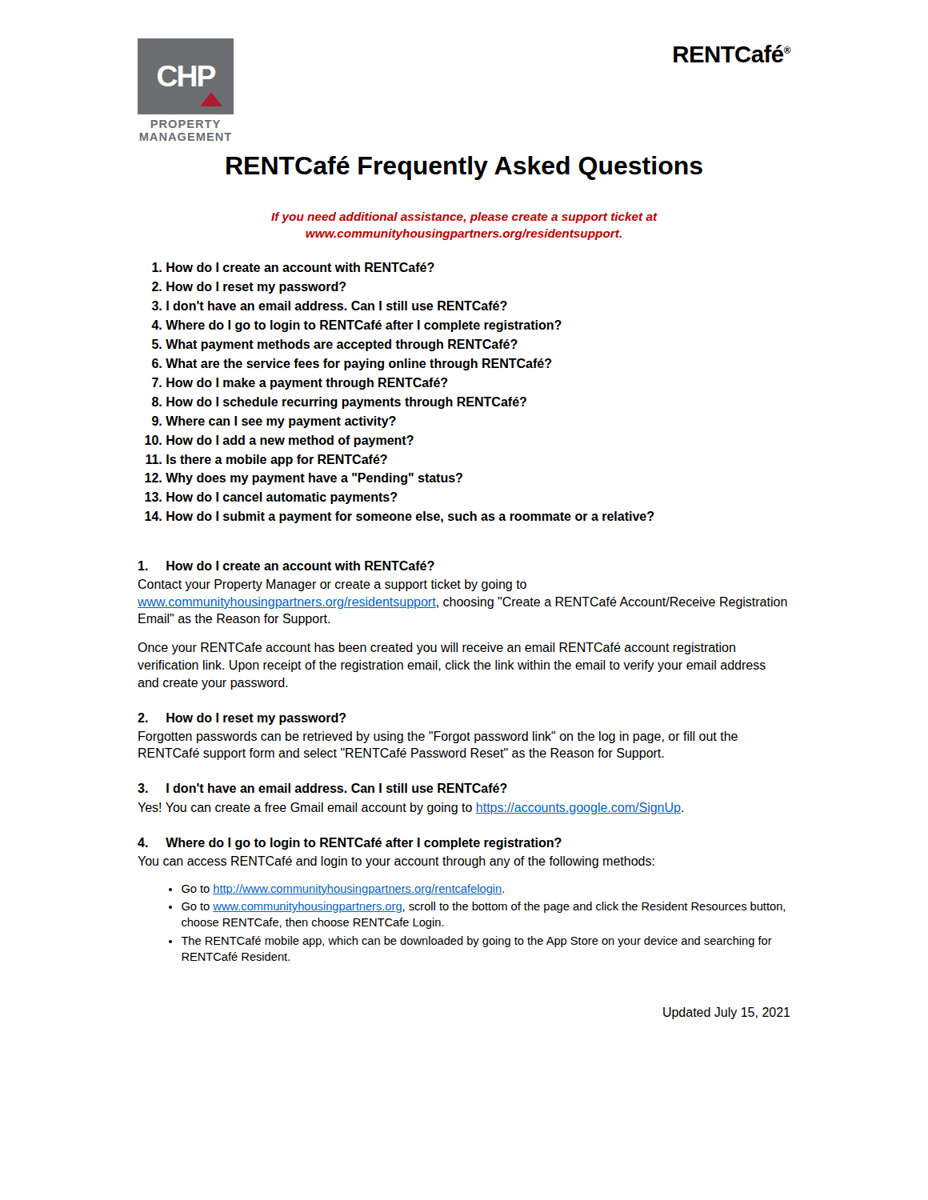CHP
PROPERTY
MANAGEMENT
RENTCafé®
RENTCafé Frequently Asked Questions
If you need additional assistance, please create a support ticket at
www.communityhousingpartners.org/residentsupport.
How do I create an account with RENTCafé?
How do I reset my password?
I don't have an email address. Can I still use RENTCafé?
Where do I go to login to RENTCafé after I complete registration?
What payment methods are accepted through RENTCafé?
What are the service fees for paying online through RENTCafé?
How do I make a payment through RENTCafé?
How do I schedule recurring payments through RENTCafé?
Where can I see my payment activity?
How do I add a new method of payment?
Is there a mobile app for RENTCafé?
Why does my payment have a "Pending" status?
How do I cancel automatic payments?
How do I submit a payment for someone else, such as a roommate or a relative?
1. How do I create an account with RENTCafé?
Contact your Property Manager or create a support ticket by going to www.communityhousingpartners.org/residentsupport, choosing "Create a RENTCafé Account/Receive Registration Email" as the Reason for Support.
Once your RENTCafe account has been created you will receive an email RENTCafé account registration verification link. Upon receipt of the registration email, click the link within the email to verify your email address and create your password.
2. How do I reset my password?
Forgotten passwords can be retrieved by using the "Forgot password link" on the log in page, or fill out the RENTCafé support form and select "RENTCafé Password Reset" as the Reason for Support.
3. I don't have an email address. Can I still use RENTCafé?
Yes! You can create a free Gmail email account by going to https://accounts.google.com/SignUp.
4. Where do I go to login to RENTCafé after I complete registration?
You can access RENTCafé and login to your account through any of the following methods:
Go to http://www.communityhousingpartners.org/rentcafelogin.
Go to www.communityhousingpartners.org, scroll to the bottom of the page and click the Resident Resources button, choose RENTCafe, then choose RENTCafe Login.
The RENTCafé mobile app, which can be downloaded by going to the App Store on your device and searching for RENTCafé Resident.
Updated July 15, 2021